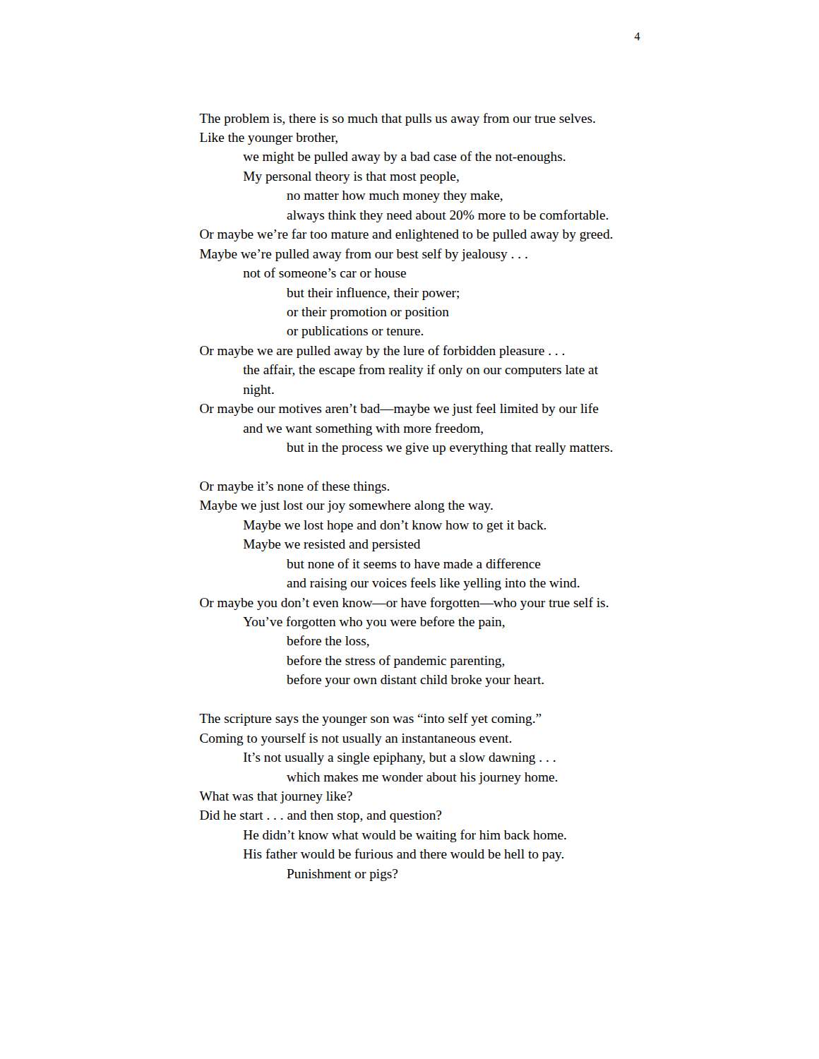4
The problem is, there is so much that pulls us away from our true selves.
Like the younger brother,
we might be pulled away by a bad case of the not-enoughs.
My personal theory is that most people,
no matter how much money they make,
always think they need about 20% more to be comfortable.
Or maybe we’re far too mature and enlightened to be pulled away by greed.
Maybe we’re pulled away from our best self by jealousy . . .
not of someone’s car or house
but their influence, their power;
or their promotion or position
or publications or tenure.
Or maybe we are pulled away by the lure of forbidden pleasure . . .
the affair, the escape from reality if only on our computers late at night.
Or maybe our motives aren’t bad—maybe we just feel limited by our life
and we want something with more freedom,
but in the process we give up everything that really matters.
Or maybe it’s none of these things.
Maybe we just lost our joy somewhere along the way.
Maybe we lost hope and don’t know how to get it back.
Maybe we resisted and persisted
but none of it seems to have made a difference
and raising our voices feels like yelling into the wind.
Or maybe you don’t even know—or have forgotten—who your true self is.
You’ve forgotten who you were before the pain,
before the loss,
before the stress of pandemic parenting,
before your own distant child broke your heart.
The scripture says the younger son was “into self yet coming.”
Coming to yourself is not usually an instantaneous event.
It’s not usually a single epiphany, but a slow dawning . . .
which makes me wonder about his journey home.
What was that journey like?
Did he start . . . and then stop, and question?
He didn’t know what would be waiting for him back home.
His father would be furious and there would be hell to pay.
Punishment or pigs?